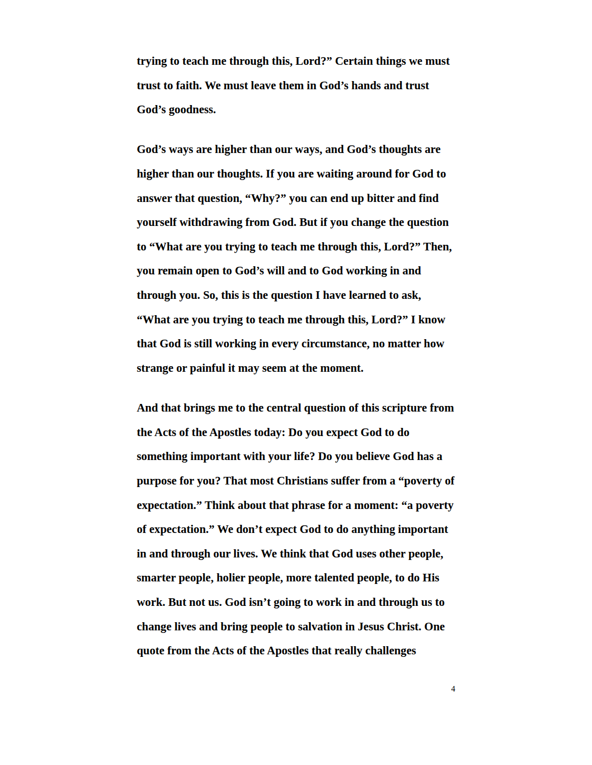trying to teach me through this, Lord?” Certain things we must trust to faith. We must leave them in God’s hands and trust God’s goodness.
God’s ways are higher than our ways, and God’s thoughts are higher than our thoughts. If you are waiting around for God to answer that question, “Why?” you can end up bitter and find yourself withdrawing from God. But if you change the question to “What are you trying to teach me through this, Lord?” Then, you remain open to God’s will and to God working in and through you. So, this is the question I have learned to ask, “What are you trying to teach me through this, Lord?” I know that God is still working in every circumstance, no matter how strange or painful it may seem at the moment.
And that brings me to the central question of this scripture from the Acts of the Apostles today: Do you expect God to do something important with your life? Do you believe God has a purpose for you? That most Christians suffer from a “poverty of expectation.” Think about that phrase for a moment: “a poverty of expectation.” We don’t expect God to do anything important in and through our lives. We think that God uses other people, smarter people, holier people, more talented people, to do His work. But not us. God isn’t going to work in and through us to change lives and bring people to salvation in Jesus Christ. One quote from the Acts of the Apostles that really challenges
4